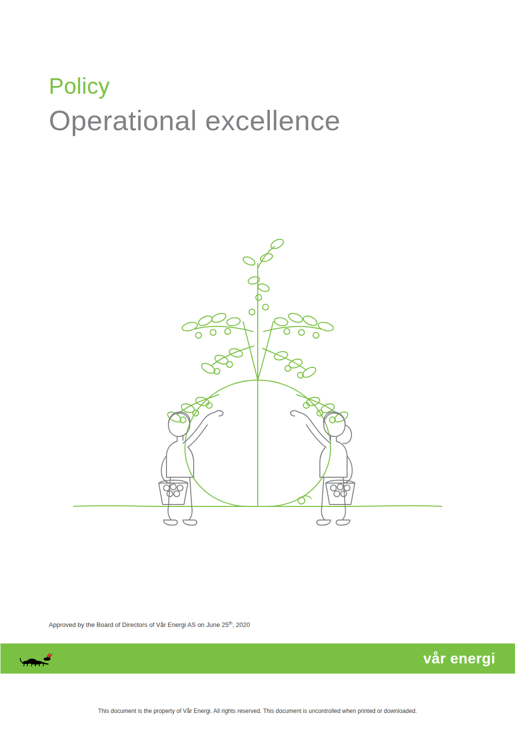Policy
Operational excellence
Approved by the Board of Directors of Vår Energi AS on June 25th, 2020
vår energi
This document is the property of Vår Energi. All rights reserved. This document is uncontrolled when printed or downloaded.